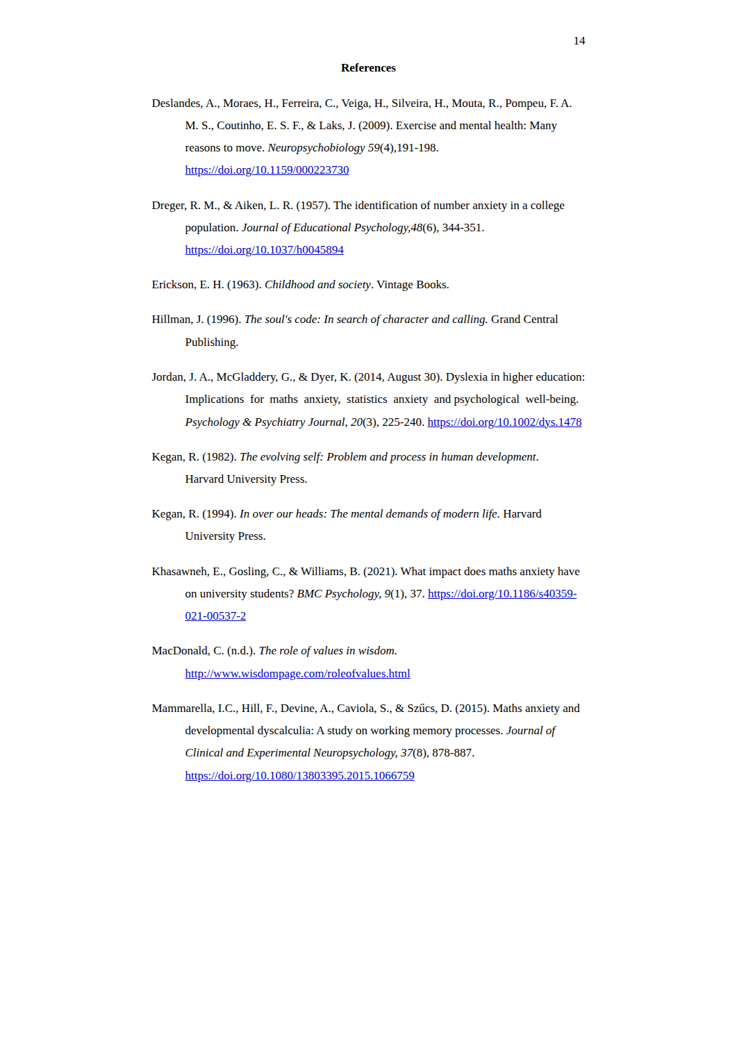14
References
Deslandes, A., Moraes, H., Ferreira, C., Veiga, H., Silveira, H., Mouta, R., Pompeu, F. A. M. S., Coutinho, E. S. F., & Laks, J. (2009). Exercise and mental health: Many reasons to move. Neuropsychobiology 59(4),191-198. https://doi.org/10.1159/000223730
Dreger, R. M., & Aiken, L. R. (1957). The identification of number anxiety in a college population. Journal of Educational Psychology,48(6), 344-351. https://doi.org/10.1037/h0045894
Erickson, E. H. (1963). Childhood and society. Vintage Books.
Hillman, J. (1996). The soul's code: In search of character and calling. Grand Central Publishing.
Jordan, J. A., McGladdery, G., & Dyer, K. (2014, August 30). Dyslexia in higher education: Implications for maths anxiety, statistics anxiety and psychological well-being. Psychology & Psychiatry Journal, 20(3), 225-240. https://doi.org/10.1002/dys.1478
Kegan, R. (1982). The evolving self: Problem and process in human development. Harvard University Press.
Kegan, R. (1994). In over our heads: The mental demands of modern life. Harvard University Press.
Khasawneh, E., Gosling, C., & Williams, B. (2021). What impact does maths anxiety have on university students? BMC Psychology, 9(1), 37. https://doi.org/10.1186/s40359-021-00537-2
MacDonald, C. (n.d.). The role of values in wisdom. http://www.wisdompage.com/roleofvalues.html
Mammarella, I.C., Hill, F., Devine, A., Caviola, S., & Szűcs, D. (2015). Maths anxiety and developmental dyscalculia: A study on working memory processes. Journal of Clinical and Experimental Neuropsychology, 37(8), 878-887. https://doi.org/10.1080/13803395.2015.1066759